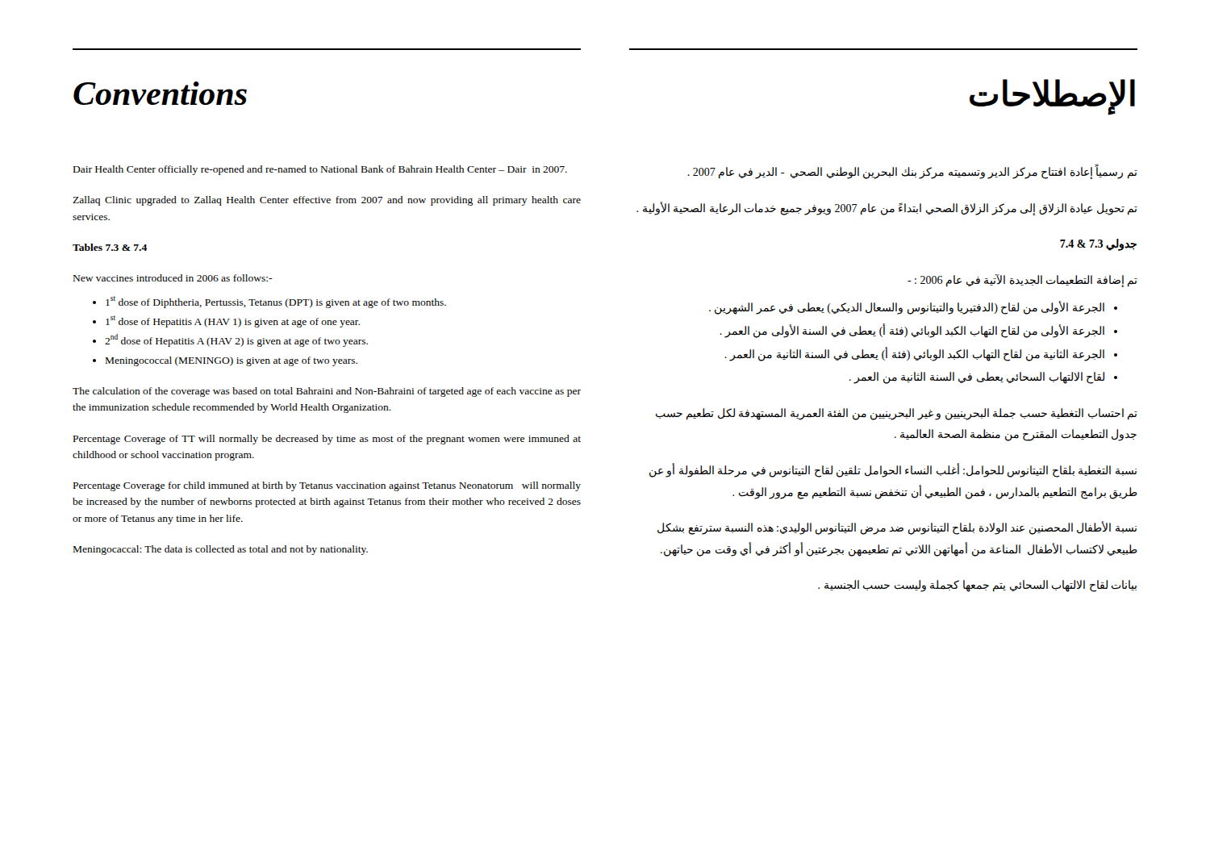Conventions
Dair Health Center officially re-opened and re-named to National Bank of Bahrain Health Center – Dair in 2007.
Zallaq Clinic upgraded to Zallaq Health Center effective from 2007 and now providing all primary health care services.
Tables 7.3 & 7.4
New vaccines introduced in 2006 as follows:-
1st dose of Diphtheria, Pertussis, Tetanus (DPT) is given at age of two months.
1st dose of Hepatitis A (HAV 1) is given at age of one year.
2nd dose of Hepatitis A (HAV 2) is given at age of two years.
Meningococcal (MENINGO) is given at age of two years.
The calculation of the coverage was based on total Bahraini and Non-Bahraini of targeted age of each vaccine as per the immunization schedule recommended by World Health Organization.
Percentage Coverage of TT will normally be decreased by time as most of the pregnant women were immuned at childhood or school vaccination program.
Percentage Coverage for child immuned at birth by Tetanus vaccination against Tetanus Neonatorum will normally be increased by the number of newborns protected at birth against Tetanus from their mother who received 2 doses or more of Tetanus any time in her life.
Meningocaccal: The data is collected as total and not by nationality.
الإصطلاحات
تم رسمياً إعادة افتتاح مركز الدير وتسميته مركز بنك البحرين الوطني الصحي - الدير في عام 2007 .
تم تحويل عيادة الزلاق إلى مركز الزلاق الصحي ابتداءً من عام 2007 ويوفر جميع خدمات الرعاية الصحية الأولية .
جدولي 7.3 & 7.4
تم إضافة التطعيمات الجديدة الآتية في عام 2006 : -
الجرعة الأولى من لقاح (الدفتيريا والتيتانوس والسعال الديكي) يعطى في عمر الشهرين .
الجرعة الأولى من لقاح التهاب الكبد الوبائي (فئة أ) يعطى في السنة الأولى من العمر .
الجرعة الثانية من لقاح التهاب الكبد الوبائي (فئة أ) يعطى في السنة الثانية من العمر .
لقاح الالتهاب السحائي يعطى في السنة الثانية من العمر .
تم احتساب التغطية حسب جملة البحرينيين و غير البحرينيين من الفئة العمرية المستهدفة لكل تطعيم حسب جدول التطعيمات المقترح من منظمة الصحة العالمية .
نسبة التغطية بلقاح التيتانوس للحوامل: أغلب النساء الحوامل تلقين لقاح التيتانوس في مرحلة الطفولة أو عن طريق برامج التطعيم بالمدارس ، فمن الطبيعي أن تنخفض نسبة التطعيم مع مرور الوقت .
نسبة الأطفال المحصنين عند الولادة بلقاح التيتانوس ضد مرض التيتانوس الوليدي: هذه النسبة سترتفع بشكل طبيعي لاكتساب الأطفال المناعة من أمهاتهن اللاتي تم تطعيمهن بجرعتين أو أكثر في أي وقت من حياتهن.
بيانات لقاح الالتهاب السحائي يتم جمعها كجملة وليست حسب الجنسية .